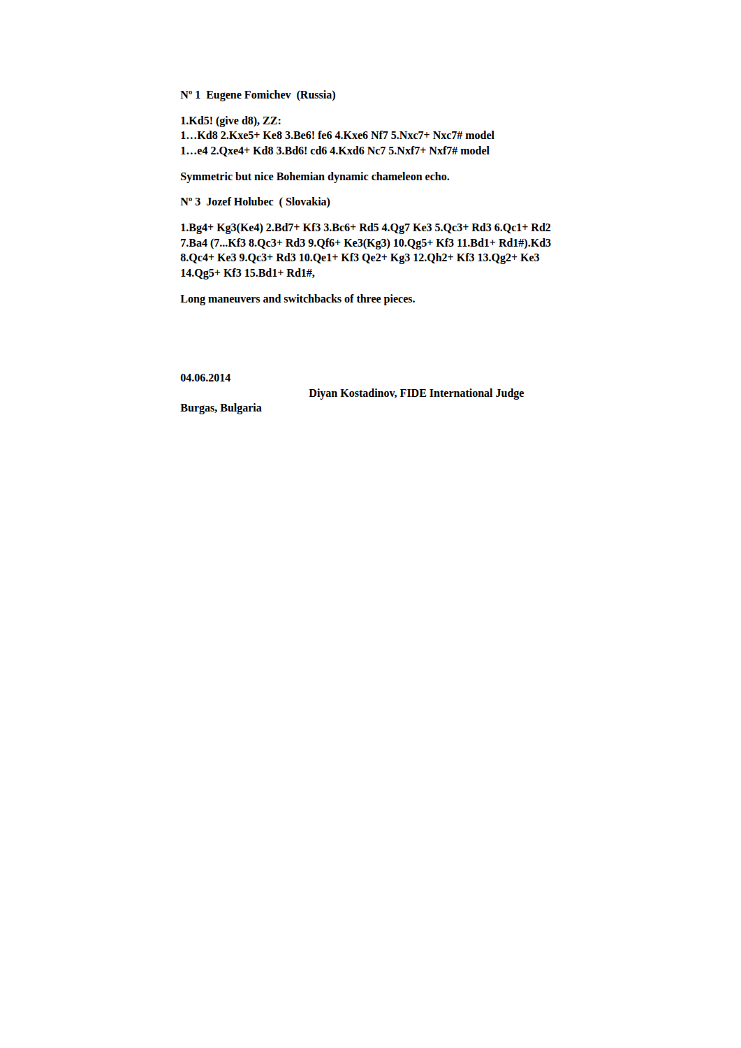Nº 1 Eugene Fomichev (Russia)
1.Kd5! (give d8), ZZ:
1…Kd8 2.Kxe5+ Ke8 3.Be6! fe6 4.Kxe6 Nf7 5.Nxc7+ Nxc7# model
1…e4 2.Qxe4+ Kd8 3.Bd6! cd6 4.Kxd6 Nc7 5.Nxf7+ Nxf7# model
Symmetric but nice Bohemian dynamic chameleon echo.
Nº 3 Jozef Holubec ( Slovakia)
1.Bg4+ Kg3(Ke4) 2.Bd7+ Kf3 3.Bc6+ Rd5 4.Qg7 Ke3 5.Qc3+ Rd3 6.Qc1+ Rd2 7.Ba4 (7...Kf3 8.Qc3+ Rd3 9.Qf6+ Ke3(Kg3) 10.Qg5+ Kf3 11.Bd1+ Rd1#).Kd3 8.Qc4+ Ke3 9.Qc3+ Rd3 10.Qe1+ Kf3 Qe2+ Kg3 12.Qh2+ Kf3 13.Qg2+ Ke3 14.Qg5+ Kf3 15.Bd1+ Rd1#,
Long maneuvers and switchbacks of three pieces.
04.06.2014Diyan Kostadinov, FIDE International Judge Burgas, Bulgaria